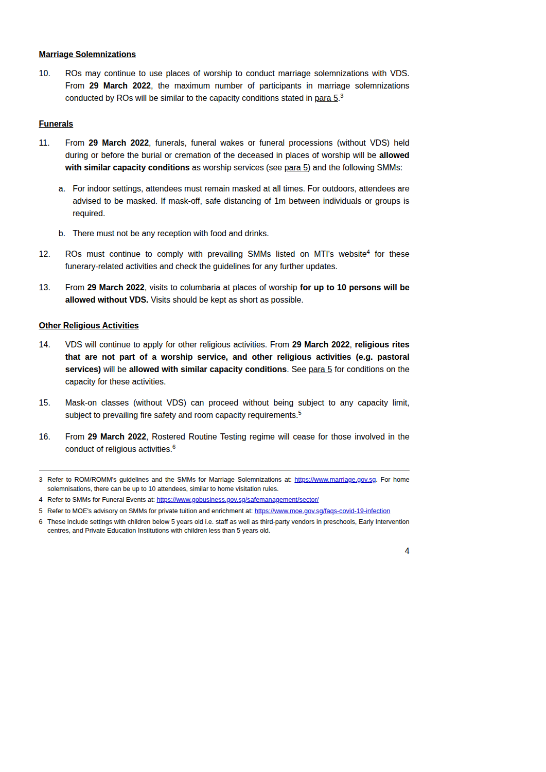Marriage Solemnizations
10.
ROs may continue to use places of worship to conduct marriage solemnizations with VDS. From 29 March 2022, the maximum number of participants in marriage solemnizations conducted by ROs will be similar to the capacity conditions stated in para 5.3
Funerals
11.
From 29 March 2022, funerals, funeral wakes or funeral processions (without VDS) held during or before the burial or cremation of the deceased in places of worship will be allowed with similar capacity conditions as worship services (see para 5) and the following SMMs:
For indoor settings, attendees must remain masked at all times. For outdoors, attendees are advised to be masked. If mask-off, safe distancing of 1m between individuals or groups is required.
There must not be any reception with food and drinks.
12.
ROs must continue to comply with prevailing SMMs listed on MTI's website4 for these funerary-related activities and check the guidelines for any further updates.
13.
From 29 March 2022, visits to columbaria at places of worship for up to 10 persons will be allowed without VDS. Visits should be kept as short as possible.
Other Religious Activities
14.
VDS will continue to apply for other religious activities. From 29 March 2022, religious rites that are not part of a worship service, and other religious activities (e.g. pastoral services) will be allowed with similar capacity conditions. See para 5 for conditions on the capacity for these activities.
15.
Mask-on classes (without VDS) can proceed without being subject to any capacity limit, subject to prevailing fire safety and room capacity requirements.5
16.
From 29 March 2022, Rostered Routine Testing regime will cease for those involved in the conduct of religious activities.6
3 Refer to ROM/ROMM's guidelines and the SMMs for Marriage Solemnizations at: https://www.marriage.gov.sg. For home solemnisations, there can be up to 10 attendees, similar to home visitation rules.
4 Refer to SMMs for Funeral Events at: https://www.gobusiness.gov.sg/safemanagement/sector/
5 Refer to MOE's advisory on SMMs for private tuition and enrichment at: https://www.moe.gov.sg/faqs-covid-19-infection
6 These include settings with children below 5 years old i.e. staff as well as third-party vendors in preschools, Early Intervention centres, and Private Education Institutions with children less than 5 years old.
4